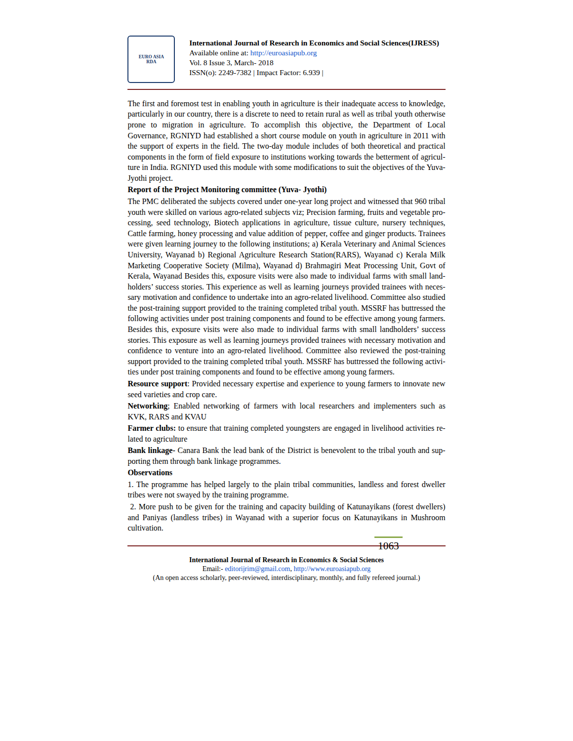EURO ASIA RDA
International Journal of Research in Economics and Social Sciences(IJRESS)
Available online at: http://euroasiapub.org
Vol. 8 Issue 3, March- 2018
ISSN(o): 2249-7382 | Impact Factor: 6.939 |
The first and foremost test in enabling youth in agriculture is their inadequate access to knowledge, particularly in our country, there is a discrete to need to retain rural as well as tribal youth otherwise prone to migration in agriculture. To accomplish this objective, the Department of Local Governance, RGNIYD had established a short course module on youth in agriculture in 2011 with the support of experts in the field. The two-day module includes of both theoretical and practical components in the form of field exposure to institutions working towards the betterment of agriculture in India. RGNIYD used this module with some modifications to suit the objectives of the Yuva-Jyothi project.
Report of the Project Monitoring committee (Yuva- Jyothi)
The PMC deliberated the subjects covered under one-year long project and witnessed that 960 tribal youth were skilled on various agro-related subjects viz; Precision farming, fruits and vegetable processing, seed technology, Biotech applications in agriculture, tissue culture, nursery techniques, Cattle farming, honey processing and value addition of pepper, coffee and ginger products. Trainees were given learning journey to the following institutions; a) Kerala Veterinary and Animal Sciences University, Wayanad b) Regional Agriculture Research Station(RARS), Wayanad c) Kerala Milk Marketing Cooperative Society (Milma), Wayanad d) Brahmagiri Meat Processing Unit, Govt of Kerala, Wayanad Besides this, exposure visits were also made to individual farms with small landholders’ success stories. This experience as well as learning journeys provided trainees with necessary motivation and confidence to undertake into an agro-related livelihood. Committee also studied the post-training support provided to the training completed tribal youth. MSSRF has buttressed the following activities under post training components and found to be effective among young farmers. Besides this, exposure visits were also made to individual farms with small landholders’ success stories. This exposure as well as learning journeys provided trainees with necessary motivation and confidence to venture into an agro-related livelihood. Committee also reviewed the post-training support provided to the training completed tribal youth. MSSRF has buttressed the following activities under post training components and found to be effective among young farmers.
Resource support: Provided necessary expertise and experience to young farmers to innovate new seed varieties and crop care.
Networking; Enabled networking of farmers with local researchers and implementers such as KVK, RARS and KVAU
Farmer clubs: to ensure that training completed youngsters are engaged in livelihood activities related to agriculture
Bank linkage- Canara Bank the lead bank of the District is benevolent to the tribal youth and supporting them through bank linkage programmes.
Observations
1. The programme has helped largely to the plain tribal communities, landless and forest dweller tribes were not swayed by the training programme.
2. More push to be given for the training and capacity building of Katunayikans (forest dwellers) and Paniyas (landless tribes) in Wayanad with a superior focus on Katunayikans in Mushroom cultivation.
International Journal of Research in Economics & Social Sciences
Email:- editorijrim@gmail.com, http://www.euroasiapub.org
(An open access scholarly, peer-reviewed, interdisciplinary, monthly, and fully refereed journal.)
1063